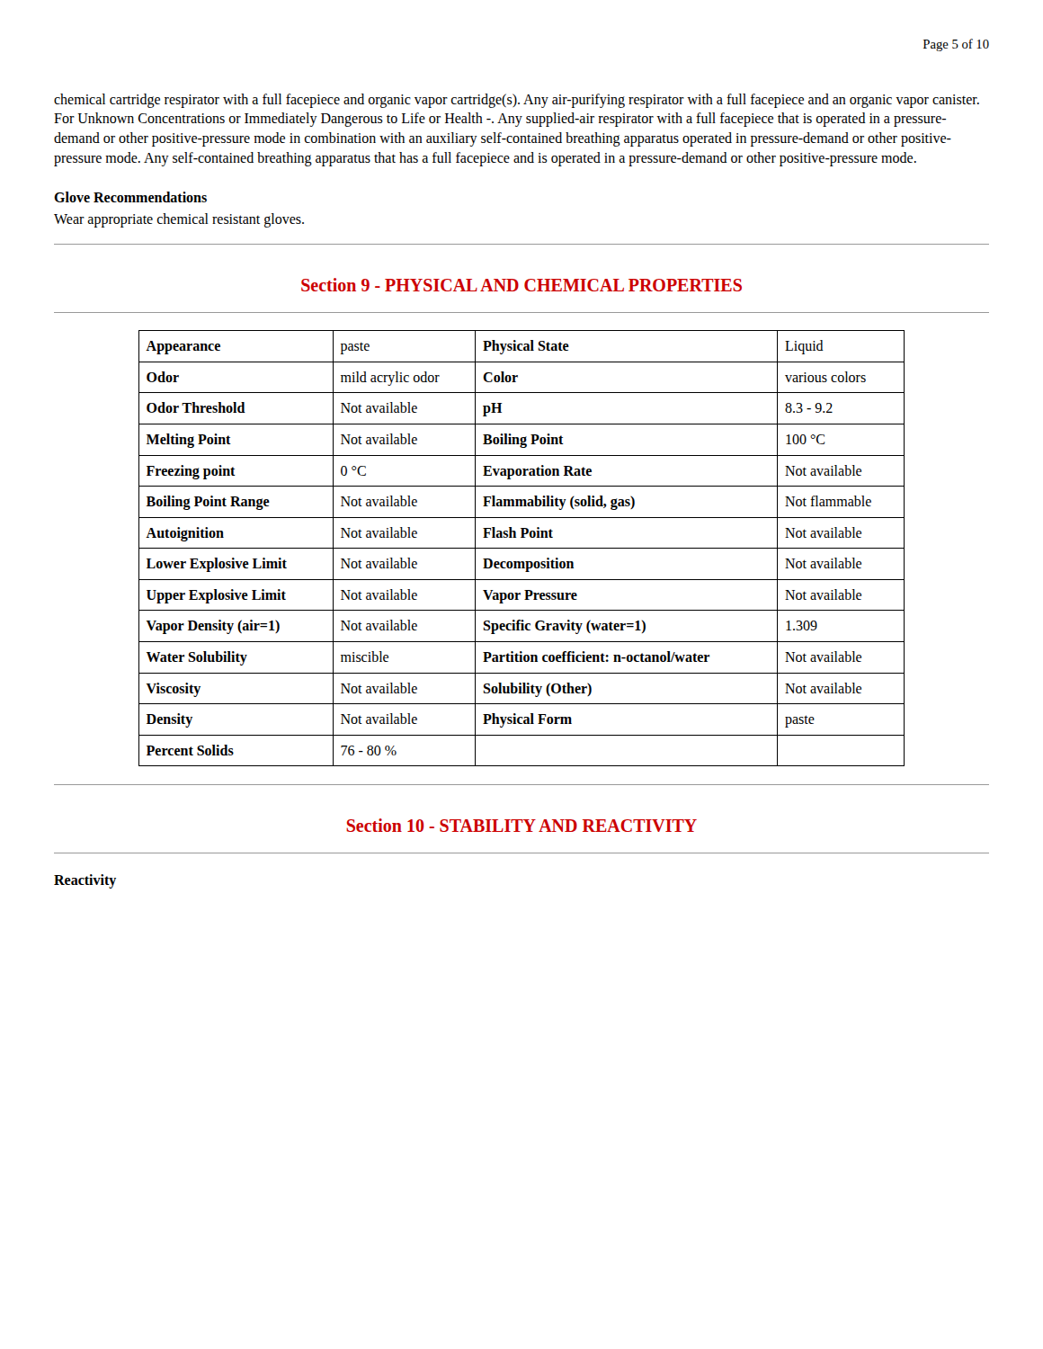Page 5 of 10
chemical cartridge respirator with a full facepiece and organic vapor cartridge(s). Any air-purifying respirator with a full facepiece and an organic vapor canister. For Unknown Concentrations or Immediately Dangerous to Life or Health -. Any supplied-air respirator with a full facepiece that is operated in a pressure-demand or other positive-pressure mode in combination with an auxiliary self-contained breathing apparatus operated in pressure-demand or other positive-pressure mode. Any self-contained breathing apparatus that has a full facepiece and is operated in a pressure-demand or other positive-pressure mode.
Glove Recommendations
Wear appropriate chemical resistant gloves.
Section 9 - PHYSICAL AND CHEMICAL PROPERTIES
| Appearance | paste | Physical State | Liquid |
| Odor | mild acrylic odor | Color | various colors |
| Odor Threshold | Not available | pH | 8.3 - 9.2 |
| Melting Point | Not available | Boiling Point | 100 °C |
| Freezing point | 0 °C | Evaporation Rate | Not available |
| Boiling Point Range | Not available | Flammability (solid, gas) | Not flammable |
| Autoignition | Not available | Flash Point | Not available |
| Lower Explosive Limit | Not available | Decomposition | Not available |
| Upper Explosive Limit | Not available | Vapor Pressure | Not available |
| Vapor Density (air=1) | Not available | Specific Gravity (water=1) | 1.309 |
| Water Solubility | miscible | Partition coefficient: n-octanol/water | Not available |
| Viscosity | Not available | Solubility (Other) | Not available |
| Density | Not available | Physical Form | paste |
| Percent Solids | 76 - 80 % | | |
Section 10 - STABILITY AND REACTIVITY
Reactivity